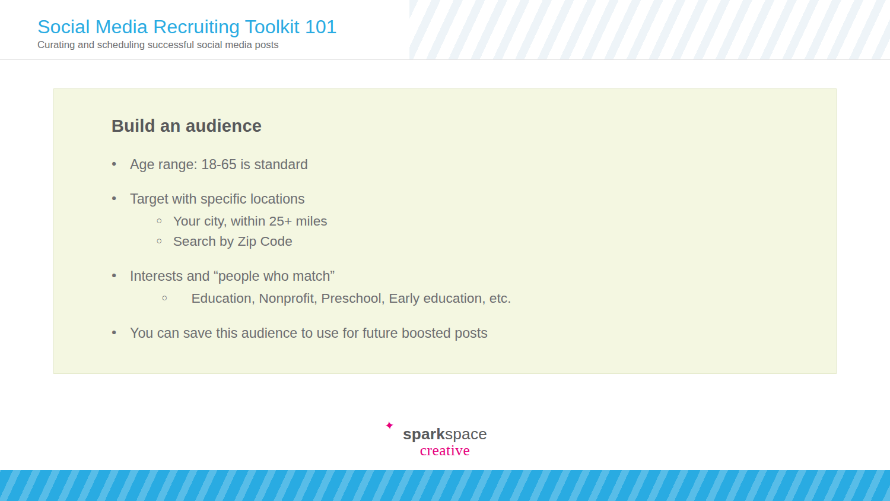Social Media Recruiting Toolkit 101
Curating and scheduling successful social media posts
Build an audience
Age range: 18-65 is standard
Target with specific locations
Your city, within 25+ miles
Search by Zip Code
Interests and “people who match”
Education, Nonprofit, Preschool, Early education, etc.
You can save this audience to use for future boosted posts
✦ sparkspace creative